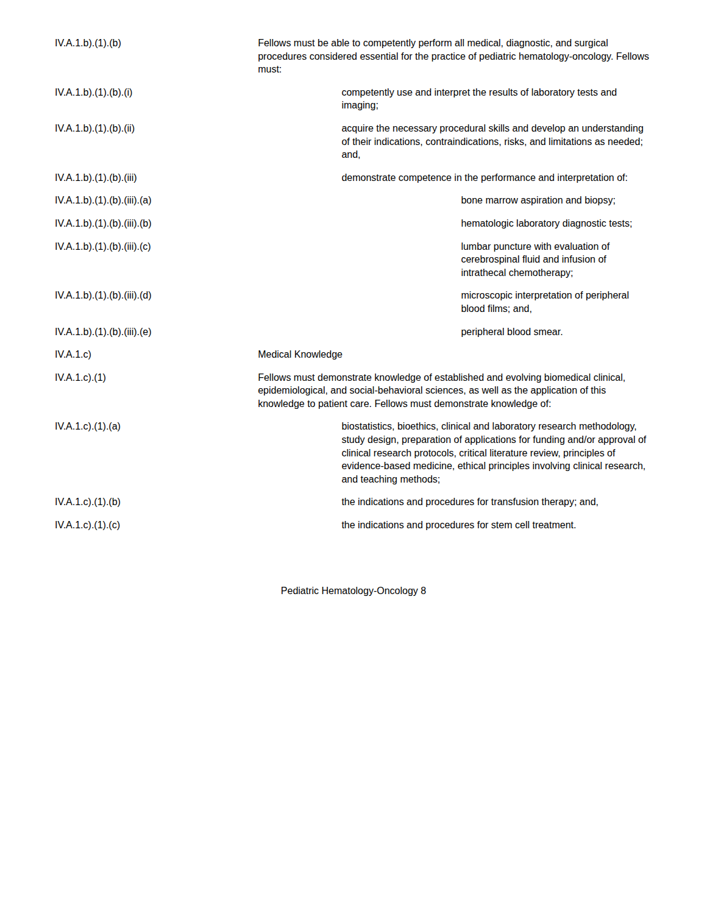| IV.A.1.b).(1).(b) | | Fellows must be able to competently perform all medical, diagnostic, and surgical procedures considered essential for the practice of pediatric hematology-oncology. Fellows must: |
| IV.A.1.b).(1).(b).(i) | | | competently use and interpret the results of laboratory tests and imaging; |
| IV.A.1.b).(1).(b).(ii) | | | acquire the necessary procedural skills and develop an understanding of their indications, contraindications, risks, and limitations as needed; and, |
| IV.A.1.b).(1).(b).(iii) | | | demonstrate competence in the performance and interpretation of: |
| IV.A.1.b).(1).(b).(iii).(a) | | | | bone marrow aspiration and biopsy; |
| IV.A.1.b).(1).(b).(iii).(b) | | | | hematologic laboratory diagnostic tests; |
| IV.A.1.b).(1).(b).(iii).(c) | | | | lumbar puncture with evaluation of cerebrospinal fluid and infusion of intrathecal chemotherapy; |
| IV.A.1.b).(1).(b).(iii).(d) | | | | microscopic interpretation of peripheral blood films; and, |
| IV.A.1.b).(1).(b).(iii).(e) | | | | peripheral blood smear. |
| IV.A.1.c) | | Medical Knowledge |
| IV.A.1.c).(1) | | Fellows must demonstrate knowledge of established and evolving biomedical clinical, epidemiological, and social-behavioral sciences, as well as the application of this knowledge to patient care. Fellows must demonstrate knowledge of: |
| IV.A.1.c).(1).(a) | | | biostatistics, bioethics, clinical and laboratory research methodology, study design, preparation of applications for funding and/or approval of clinical research protocols, critical literature review, principles of evidence-based medicine, ethical principles involving clinical research, and teaching methods; |
| IV.A.1.c).(1).(b) | | | the indications and procedures for transfusion therapy; and, |
| IV.A.1.c).(1).(c) | | | the indications and procedures for stem cell treatment. |
Pediatric Hematology-Oncology 8